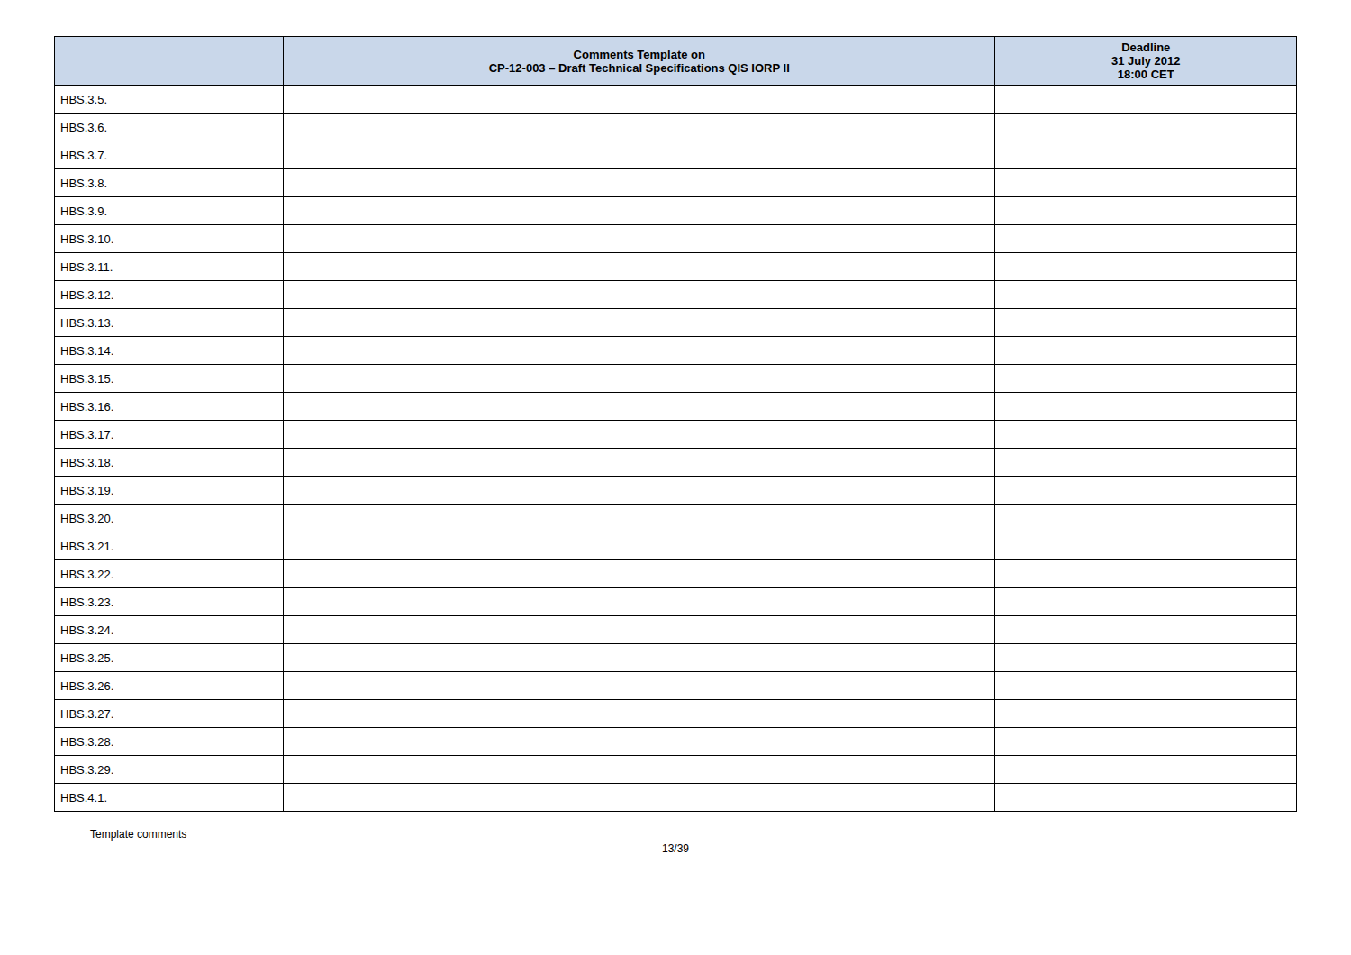| | Comments Template on CP-12-003 – Draft Technical Specifications QIS IORP II | Deadline 31 July 2012 18:00 CET |
| --- | --- | --- |
| HBS.3.5. | | |
| HBS.3.6. | | |
| HBS.3.7. | | |
| HBS.3.8. | | |
| HBS.3.9. | | |
| HBS.3.10. | | |
| HBS.3.11. | | |
| HBS.3.12. | | |
| HBS.3.13. | | |
| HBS.3.14. | | |
| HBS.3.15. | | |
| HBS.3.16. | | |
| HBS.3.17. | | |
| HBS.3.18. | | |
| HBS.3.19. | | |
| HBS.3.20. | | |
| HBS.3.21. | | |
| HBS.3.22. | | |
| HBS.3.23. | | |
| HBS.3.24. | | |
| HBS.3.25. | | |
| HBS.3.26. | | |
| HBS.3.27. | | |
| HBS.3.28. | | |
| HBS.3.29. | | |
| HBS.4.1. | | |
Template comments
13/39